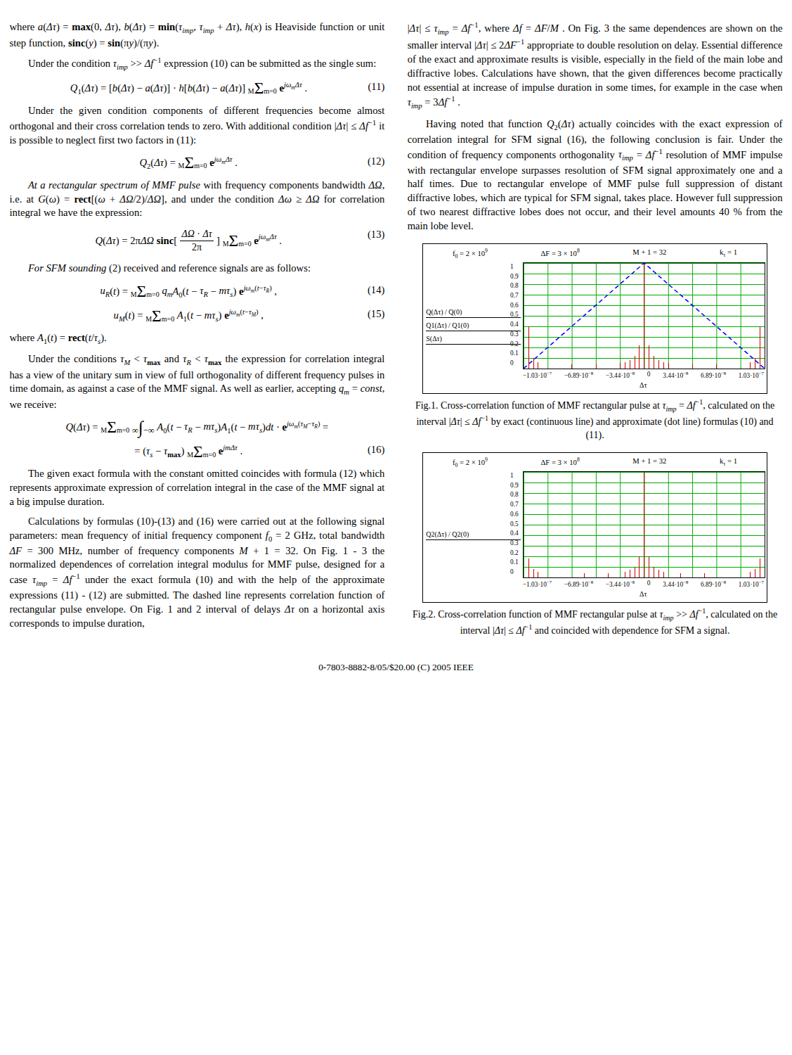where a(Δτ) = max(0, Δτ), b(Δτ) = min(τimp, τimp + Δτ), h(x) is Heaviside function or unit step function, sinc(y) = sin(πy)/(πy).
Under the condition τimp >> Δf−1 expression (10) can be submitted as the single sum:
Q1(Δτ) = [b(Δτ) − a(Δτ)] · h[b(Δτ) − a(Δτ)] MΣm=0 ejωmΔτ . (11)
Under the given condition components of different frequencies become almost orthogonal and their cross correlation tends to zero. With additional condition |Δτ| ≤ Δf−1 it is possible to neglect first two factors in (11):
Q2(Δτ) = MΣm=0 ejωmΔτ . (12)
At a rectangular spectrum of MMF pulse with frequency components bandwidth ΔΩ, i.e. at G(ω) = rect[(ω + ΔΩ/2)/ΔΩ], and under the condition Δω ≥ ΔΩ for correlation integral we have the expression:
Q(Δτ) = 2πΔΩ sinc[ ΔΩ · Δτ 2π ] MΣm=0 ejωmΔτ . (13)
For SFM sounding (2) received and reference signals are as follows:
uR(t) = MΣm=0 qm A0(t − τR − mτs) ejωm(t−τR) , (14)
uM(t) = MΣm=0 A1(t − mτs) ejωm(t−τM) , (15)
where A1(t) = rect(t/τs).
Under the conditions τM < τmax and τR < τmax the expression for correlation integral has a view of the unitary sum in view of full orthogonality of different frequency pulses in time domain, as against a case of the MMF signal. As well as earlier, accepting qm = const, we receive:
Q(Δτ) = MΣm=0 ∞∫−∞ A0(t − τR − mτs)A1(t − mτs)dt · ejωm(τM−τR) =
= (τs − τmax) MΣm=0 ejmΔτ . (16)
The given exact formula with the constant omitted coincides with formula (12) which represents approximate expression of correlation integral in the case of the MMF signal at a big impulse duration.
Calculations by formulas (10)-(13) and (16) were carried out at the following signal parameters: mean frequency of initial frequency component f0 = 2 GHz, total bandwidth ΔF = 300 MHz, number of frequency components M + 1 = 32. On Fig. 1 - 3 the normalized dependences of correlation integral modulus for MMF pulse, designed for a case τimp = Δf−1 under the exact formula (10) and with the help of the approximate expressions (11) - (12) are submitted. The dashed line represents correlation function of rectangular pulse envelope. On Fig. 1 and 2 interval of delays Δτ on a horizontal axis corresponds to impulse duration,
|Δτ| ≤ τimp = Δf−1, where Δf = ΔF/M . On Fig. 3 the same dependences are shown on the smaller interval |Δτ| ≤ 2ΔF−1 appropriate to double resolution on delay. Essential difference of the exact and approximate results is visible, especially in the field of the main lobe and diffractive lobes. Calculations have shown, that the given differences become practically not essential at increase of impulse duration in some times, for example in the case when τimp = 3Δf−1 .
Having noted that function Q2(Δτ) actually coincides with the exact expression of correlation integral for SFM signal (16), the following conclusion is fair. Under the condition of frequency components orthogonality τimp = Δf−1 resolution of MMF impulse with rectangular envelope surpasses resolution of SFM signal approximately one and a half times. Due to rectangular envelope of MMF pulse full suppression of distant diffractive lobes, which are typical for SFM signal, takes place. However full suppression of two nearest diffractive lobes does not occur, and their level amounts 40 % from the main lobe level.
f0 = 2 × 109 ΔF = 3 × 108 M + 1 = 32 kτ = 1
Q(Δτ) / Q(0)
Q1(Δτ) / Q1(0)
S(Δτ)
10.90.80.70.60.50.40.30.20.10
−1.03·10−7 −6.89·10−8 −3.44·10−8 0 3.44·10−8 6.89·10−8 1.03·10−7
Δτ
Fig.1. Cross-correlation function of MMF rectangular pulse at τimp = Δf−1, calculated on the interval |Δτ| ≤ Δf−1 by exact (continuous line) and approximate (dot line) formulas (10) and (11).
f0 = 2 × 109 ΔF = 3 × 108 M + 1 = 32 kτ = 1
Q2(Δτ) / Q2(0)
10.90.80.70.60.50.40.30.20.10
−1.03·10−7 −6.89·10−8 −3.44·10−8 0 3.44·10−8 6.89·10−8 1.03·10−7
Δτ
Fig.2. Cross-correlation function of MMF rectangular pulse at τimp >> Δf−1, calculated on the interval |Δτ| ≤ Δf−1 and coincided with dependence for SFM a signal.
0-7803-8882-8/05/$20.00 (C) 2005 IEEE